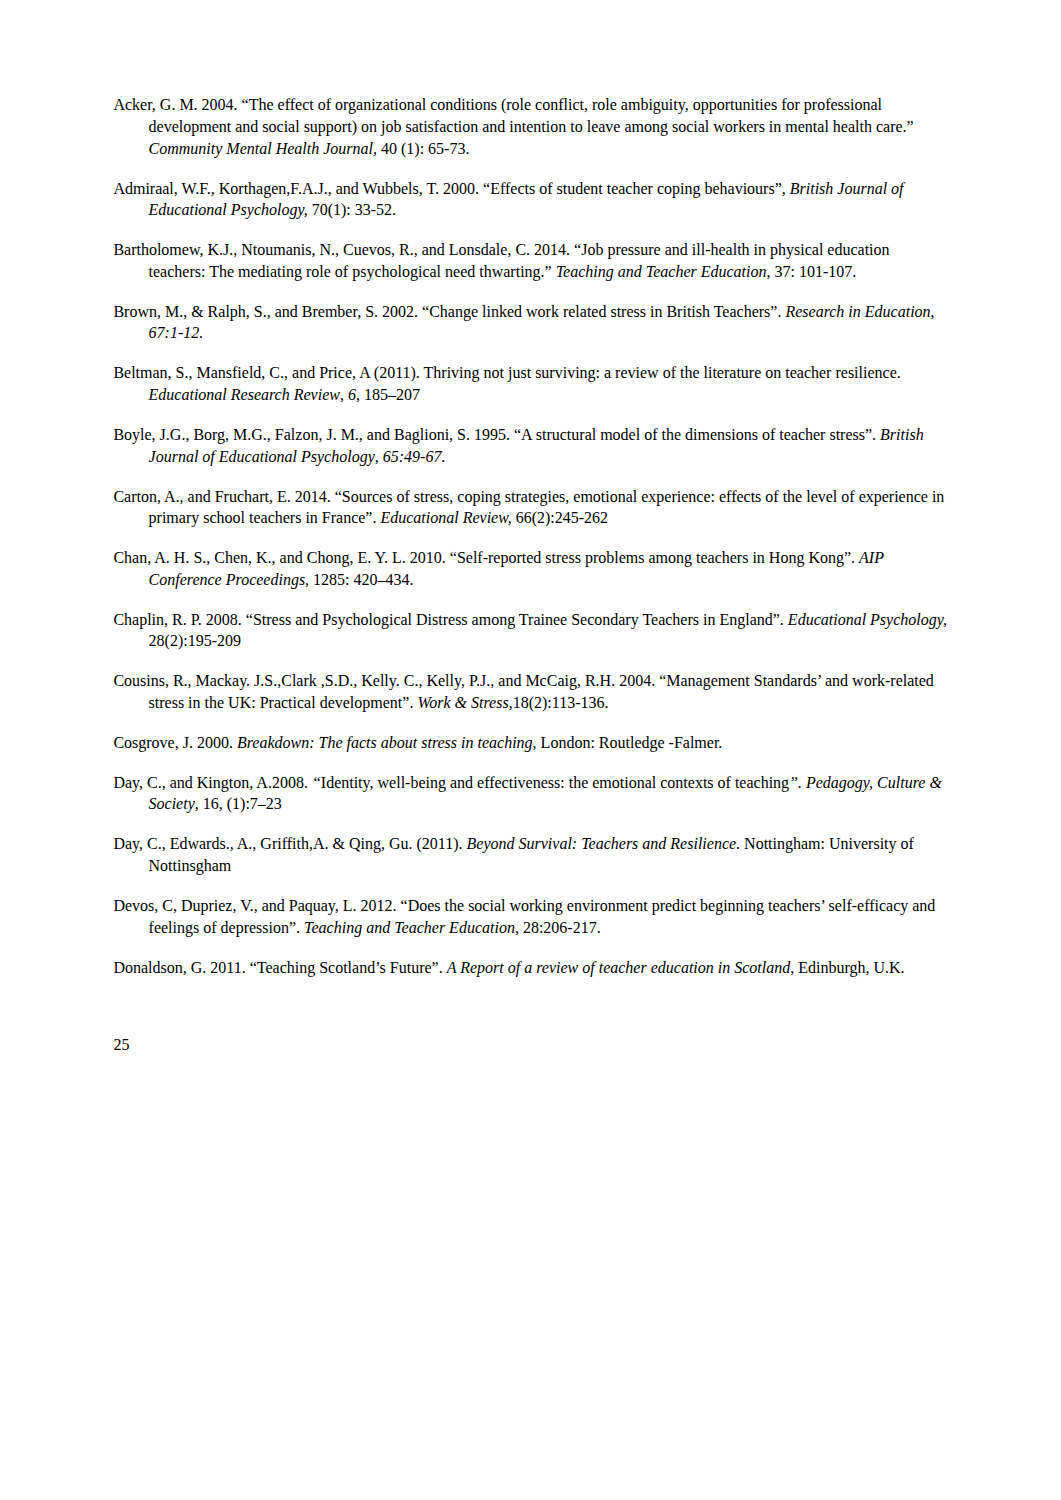Acker, G. M. 2004. “The effect of organizational conditions (role conflict, role ambiguity, opportunities for professional development and social support) on job satisfaction and intention to leave among social workers in mental health care.” Community Mental Health Journal, 40 (1): 65-73.
Admiraal, W.F., Korthagen,F.A.J., and Wubbels, T. 2000. “Effects of student teacher coping behaviours”, British Journal of Educational Psychology, 70(1): 33-52.
Bartholomew, K.J., Ntoumanis, N., Cuevos, R., and Lonsdale, C. 2014. “Job pressure and ill-health in physical education teachers: The mediating role of psychological need thwarting.” Teaching and Teacher Education, 37: 101-107.
Brown, M., & Ralph, S., and Brember, S. 2002. “Change linked work related stress in British Teachers”. Research in Education, 67:1-12.
Beltman, S., Mansfield, C., and Price, A (2011). Thriving not just surviving: a review of the literature on teacher resilience. Educational Research Review, 6, 185–207
Boyle, J.G., Borg, M.G., Falzon, J. M., and Baglioni, S. 1995. “A structural model of the dimensions of teacher stress”. British Journal of Educational Psychology, 65:49-67.
Carton, A., and Fruchart, E. 2014. “Sources of stress, coping strategies, emotional experience: effects of the level of experience in primary school teachers in France”. Educational Review, 66(2):245-262
Chan, A. H. S., Chen, K., and Chong, E. Y. L. 2010. “Self-reported stress problems among teachers in Hong Kong”. AIP Conference Proceedings, 1285: 420–434.
Chaplin, R. P. 2008. “Stress and Psychological Distress among Trainee Secondary Teachers in England”. Educational Psychology, 28(2):195-209
Cousins, R., Mackay. J.S.,Clark ,S.D., Kelly. C., Kelly, P.J., and McCaig, R.H. 2004. “Management Standards’ and work-related stress in the UK: Practical development”. Work & Stress, 18(2):113-136.
Cosgrove, J. 2000. Breakdown: The facts about stress in teaching, London: Routledge -Falmer.
Day, C., and Kington, A.2008. “Identity, well-being and effectiveness: the emotional contexts of teaching”. Pedagogy, Culture & Society, 16, (1):7–23
Day, C., Edwards., A., Griffith,A. & Qing, Gu. (2011). Beyond Survival: Teachers and Resilience. Nottingham: University of Nottinsgham
Devos, C, Dupriez, V., and Paquay, L. 2012. “Does the social working environment predict beginning teachers’ self-efficacy and feelings of depression”. Teaching and Teacher Education, 28:206-217.
Donaldson, G. 2011. “Teaching Scotland’s Future”. A Report of a review of teacher education in Scotland, Edinburgh, U.K.
25